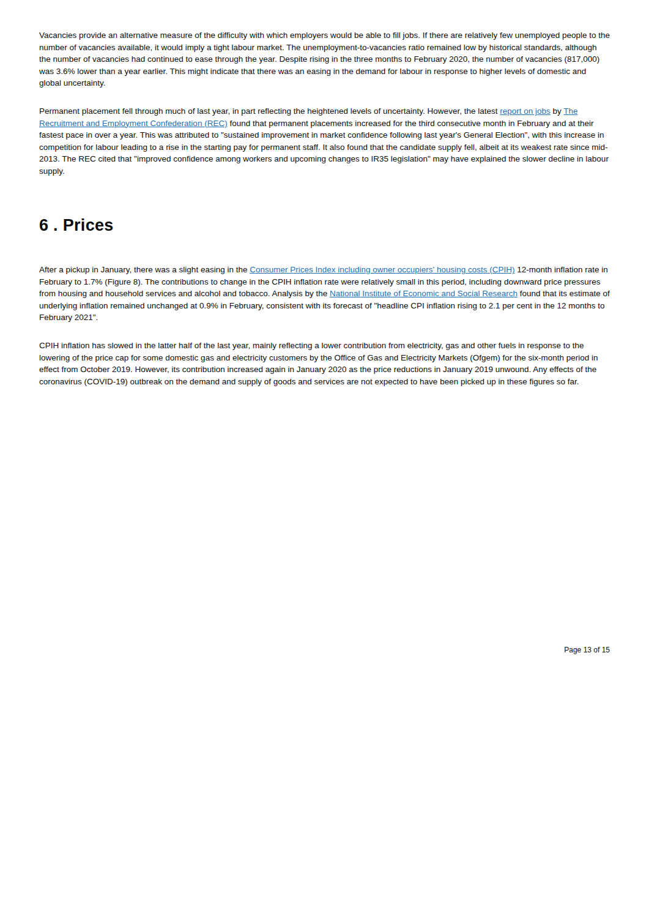Vacancies provide an alternative measure of the difficulty with which employers would be able to fill jobs. If there are relatively few unemployed people to the number of vacancies available, it would imply a tight labour market. The unemployment-to-vacancies ratio remained low by historical standards, although the number of vacancies had continued to ease through the year. Despite rising in the three months to February 2020, the number of vacancies (817,000) was 3.6% lower than a year earlier. This might indicate that there was an easing in the demand for labour in response to higher levels of domestic and global uncertainty.
Permanent placement fell through much of last year, in part reflecting the heightened levels of uncertainty. However, the latest report on jobs by The Recruitment and Employment Confederation (REC) found that permanent placements increased for the third consecutive month in February and at their fastest pace in over a year. This was attributed to "sustained improvement in market confidence following last year's General Election", with this increase in competition for labour leading to a rise in the starting pay for permanent staff. It also found that the candidate supply fell, albeit at its weakest rate since mid-2013. The REC cited that "improved confidence among workers and upcoming changes to IR35 legislation" may have explained the slower decline in labour supply.
6 . Prices
After a pickup in January, there was a slight easing in the Consumer Prices Index including owner occupiers' housing costs (CPIH) 12-month inflation rate in February to 1.7% (Figure 8). The contributions to change in the CPIH inflation rate were relatively small in this period, including downward price pressures from housing and household services and alcohol and tobacco. Analysis by the National Institute of Economic and Social Research found that its estimate of underlying inflation remained unchanged at 0.9% in February, consistent with its forecast of "headline CPI inflation rising to 2.1 per cent in the 12 months to February 2021".
CPIH inflation has slowed in the latter half of the last year, mainly reflecting a lower contribution from electricity, gas and other fuels in response to the lowering of the price cap for some domestic gas and electricity customers by the Office of Gas and Electricity Markets (Ofgem) for the six-month period in effect from October 2019. However, its contribution increased again in January 2020 as the price reductions in January 2019 unwound. Any effects of the coronavirus (COVID-19) outbreak on the demand and supply of goods and services are not expected to have been picked up in these figures so far.
Page 13 of 15